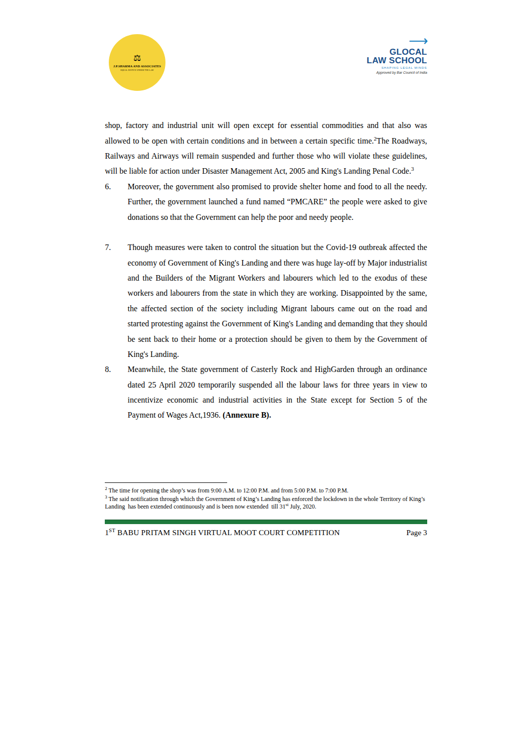⚖
J.P.Sharma and Associates
Equal Justice Under the Law
⟶
GLOCAL
LAW SCHOOL
Shaping Legal Minds
Approved by Bar Council of India
shop, factory and industrial unit will open except for essential commodities and that also was allowed to be open with certain conditions and in between a certain specific time.2The Roadways, Railways and Airways will remain suspended and further those who will violate these guidelines, will be liable for action under Disaster Management Act, 2005 and King's Landing Penal Code.3
Moreover, the government also promised to provide shelter home and food to all the needy. Further, the government launched a fund named “PMCARE” the people were asked to give donations so that the Government can help the poor and needy people.
Though measures were taken to control the situation but the Covid-19 outbreak affected the economy of Government of King's Landing and there was huge lay-off by Major industrialist and the Builders of the Migrant Workers and labourers which led to the exodus of these workers and labourers from the state in which they are working. Disappointed by the same, the affected section of the society including Migrant labours came out on the road and started protesting against the Government of King's Landing and demanding that they should be sent back to their home or a protection should be given to them by the Government of King's Landing.
Meanwhile, the State government of Casterly Rock and HighGarden through an ordinance dated 25 April 2020 temporarily suspended all the labour laws for three years in view to incentivize economic and industrial activities in the State except for Section 5 of the Payment of Wages Act,1936. (Annexure B).
2 The time for opening the shop’s was from 9:00 A.M. to 12:00 P.M. and from 5:00 P.M. to 7:00 P.M.
3 The said notification through which the Government of King’s Landing has enforced the lockdown in the whole Territory of King’s Landing has been extended continuously and is been now extended till 31st July, 2020.
1ST BABU PRITAM SINGH VIRTUAL MOOT COURT COMPETITION
Page 3